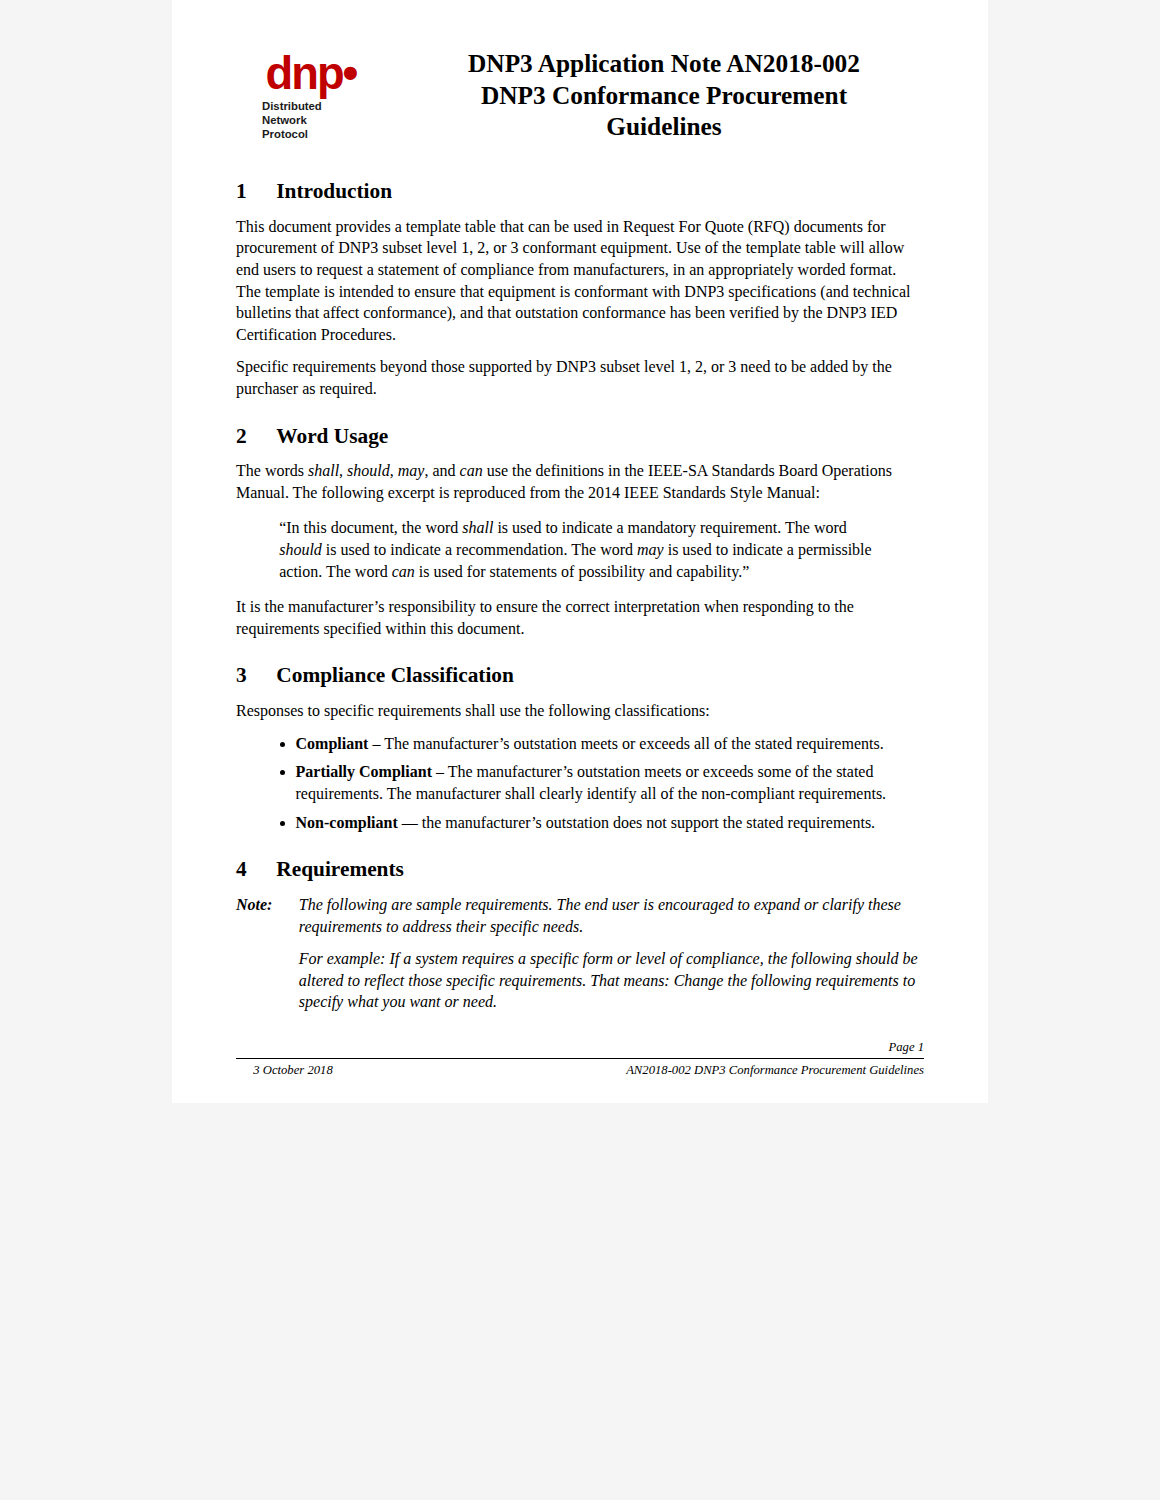dnp•
Distributed
Network
Protocol
DNP3 Application Note AN2018-002
DNP3 Conformance Procurement
Guidelines
1 Introduction
This document provides a template table that can be used in Request For Quote (RFQ) documents for procurement of DNP3 subset level 1, 2, or 3 conformant equipment. Use of the template table will allow end users to request a statement of compliance from manufacturers, in an appropriately worded format. The template is intended to ensure that equipment is conformant with DNP3 specifications (and technical bulletins that affect conformance), and that outstation conformance has been verified by the DNP3 IED Certification Procedures.
Specific requirements beyond those supported by DNP3 subset level 1, 2, or 3 need to be added by the purchaser as required.
2 Word Usage
The words shall, should, may, and can use the definitions in the IEEE-SA Standards Board Operations Manual. The following excerpt is reproduced from the 2014 IEEE Standards Style Manual:
“In this document, the word shall is used to indicate a mandatory requirement. The word should is used to indicate a recommendation. The word may is used to indicate a permissible action. The word can is used for statements of possibility and capability.”
It is the manufacturer’s responsibility to ensure the correct interpretation when responding to the requirements specified within this document.
3 Compliance Classification
Responses to specific requirements shall use the following classifications:
Compliant – The manufacturer’s outstation meets or exceeds all of the stated requirements.
Partially Compliant – The manufacturer’s outstation meets or exceeds some of the stated requirements. The manufacturer shall clearly identify all of the non-compliant requirements.
Non-compliant — the manufacturer’s outstation does not support the stated requirements.
4 Requirements
Note:
The following are sample requirements. The end user is encouraged to expand or clarify these requirements to address their specific needs.
For example: If a system requires a specific form or level of compliance, the following should be altered to reflect those specific requirements. That means: Change the following requirements to specify what you want or need.
Page 1
3 October 2018
AN2018-002 DNP3 Conformance Procurement Guidelines